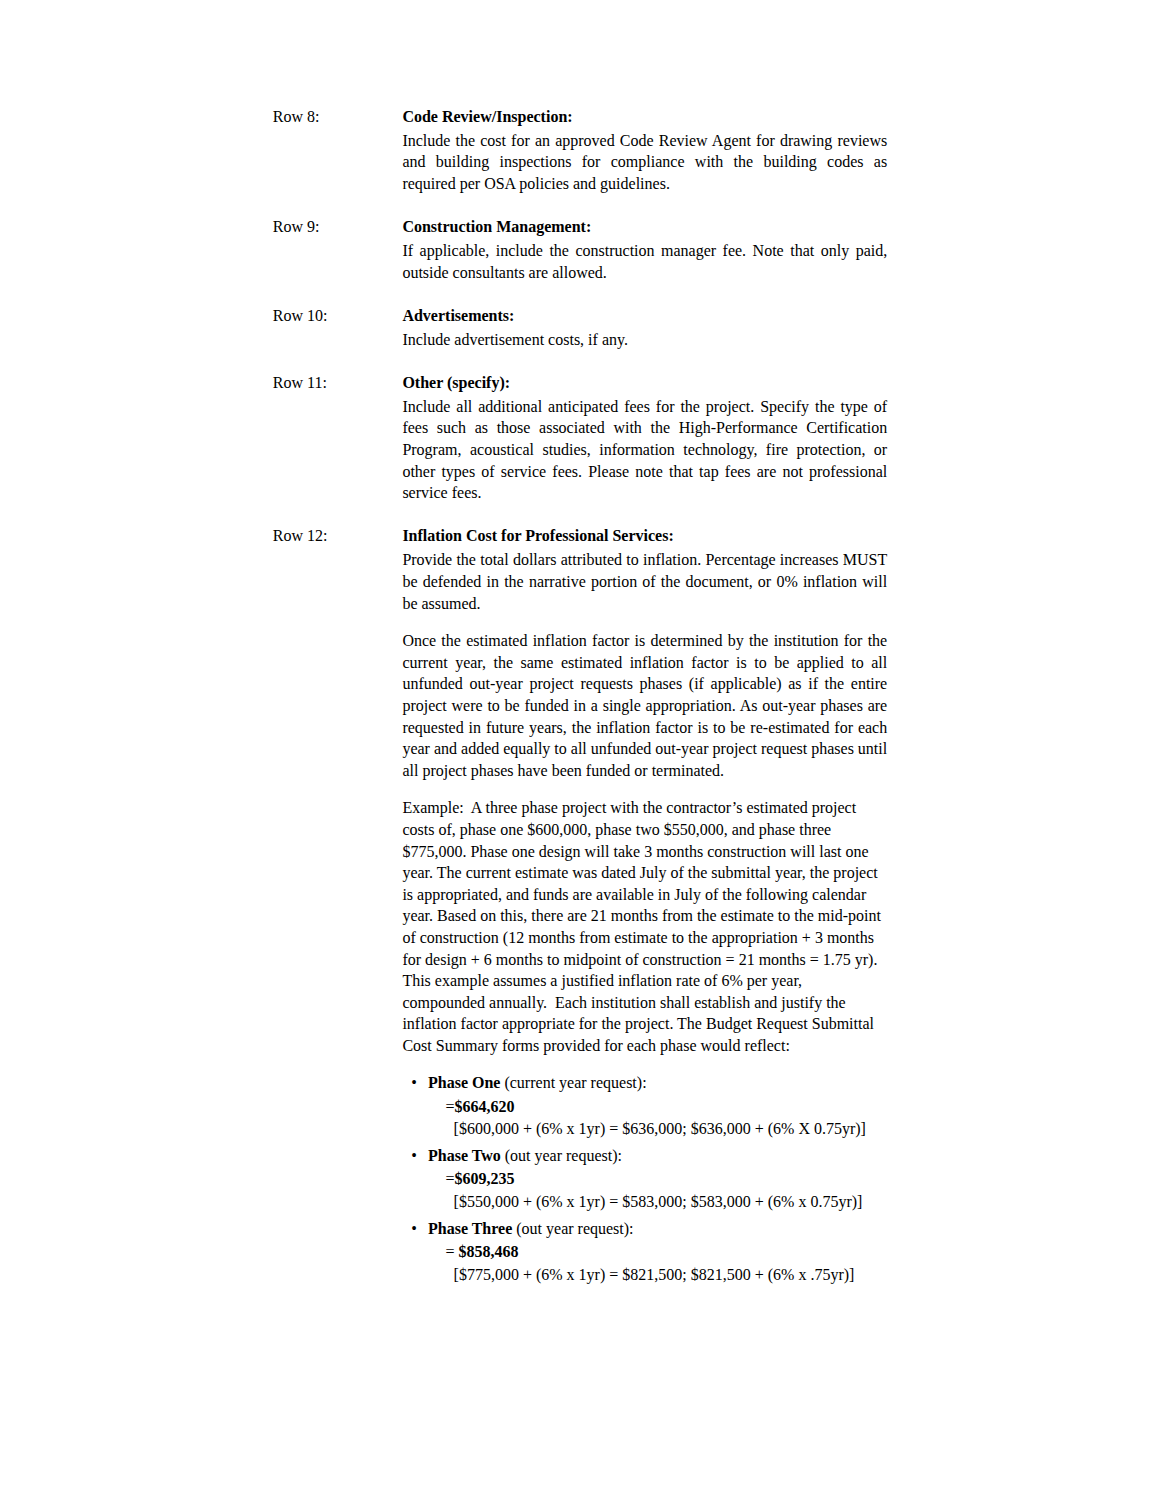Row 8:
Code Review/Inspection:
Include the cost for an approved Code Review Agent for drawing reviews and building inspections for compliance with the building codes as required per OSA policies and guidelines.
Row 9:
Construction Management:
If applicable, include the construction manager fee. Note that only paid, outside consultants are allowed.
Row 10:
Advertisements:
Include advertisement costs, if any.
Row 11:
Other (specify):
Include all additional anticipated fees for the project. Specify the type of fees such as those associated with the High-Performance Certification Program, acoustical studies, information technology, fire protection, or other types of service fees. Please note that tap fees are not professional service fees.
Row 12:
Inflation Cost for Professional Services:
Provide the total dollars attributed to inflation. Percentage increases MUST be defended in the narrative portion of the document, or 0% inflation will be assumed.
Once the estimated inflation factor is determined by the institution for the current year, the same estimated inflation factor is to be applied to all unfunded out-year project requests phases (if applicable) as if the entire project were to be funded in a single appropriation. As out-year phases are requested in future years, the inflation factor is to be re-estimated for each year and added equally to all unfunded out-year project request phases until all project phases have been funded or terminated.
Example: A three phase project with the contractor’s estimated project costs of, phase one $600,000, phase two $550,000, and phase three $775,000. Phase one design will take 3 months construction will last one year. The current estimate was dated July of the submittal year, the project is appropriated, and funds are available in July of the following calendar year. Based on this, there are 21 months from the estimate to the mid-point of construction (12 months from estimate to the appropriation + 3 months for design + 6 months to midpoint of construction = 21 months = 1.75 yr). This example assumes a justified inflation rate of 6% per year, compounded annually. Each institution shall establish and justify the inflation factor appropriate for the project. The Budget Request Submittal Cost Summary forms provided for each phase would reflect:
Phase One (current year request):
=$664,620
[$600,000 + (6% x 1yr) = $636,000; $636,000 + (6% X 0.75yr)]
Phase Two (out year request):
=$609,235
[$550,000 + (6% x 1yr) = $583,000; $583,000 + (6% x 0.75yr)]
Phase Three (out year request):
= $858,468
[$775,000 + (6% x 1yr) = $821,500; $821,500 + (6% x .75yr)]